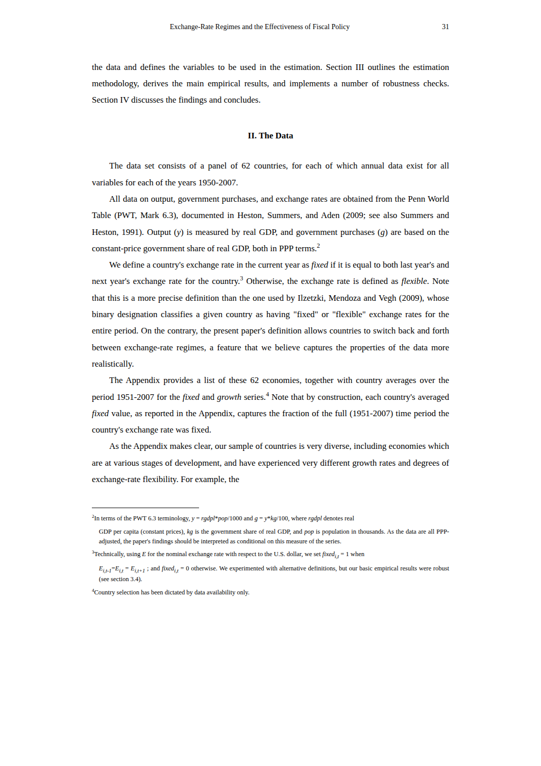Exchange-Rate Regimes and the Effectiveness of Fiscal Policy 31
the data and defines the variables to be used in the estimation. Section III outlines the estimation methodology, derives the main empirical results, and implements a number of robustness checks. Section IV discusses the findings and concludes.
II. The Data
The data set consists of a panel of 62 countries, for each of which annual data exist for all variables for each of the years 1950-2007.
All data on output, government purchases, and exchange rates are obtained from the Penn World Table (PWT, Mark 6.3), documented in Heston, Summers, and Aden (2009; see also Summers and Heston, 1991). Output (y) is measured by real GDP, and government purchases (g) are based on the constant-price government share of real GDP, both in PPP terms.2
We define a country's exchange rate in the current year as fixed if it is equal to both last year's and next year's exchange rate for the country.3 Otherwise, the exchange rate is defined as flexible. Note that this is a more precise definition than the one used by Ilzetzki, Mendoza and Vegh (2009), whose binary designation classifies a given country as having "fixed" or "flexible" exchange rates for the entire period. On the contrary, the present paper's definition allows countries to switch back and forth between exchange-rate regimes, a feature that we believe captures the properties of the data more realistically.
The Appendix provides a list of these 62 economies, together with country averages over the period 1951-2007 for the fixed and growth series.4 Note that by construction, each country's averaged fixed value, as reported in the Appendix, captures the fraction of the full (1951-2007) time period the country's exchange rate was fixed.
As the Appendix makes clear, our sample of countries is very diverse, including economies which are at various stages of development, and have experienced very different growth rates and degrees of exchange-rate flexibility. For example, the
2In terms of the PWT 6.3 terminology, y = rgdpl*pop/1000 and g = y*kg/100, where rgdpl denotes real
GDP per capita (constant prices), kg is the government share of real GDP, and pop is population in thousands. As the data are all PPP-adjusted, the paper's findings should be interpreted as conditional on this measure of the series.
3Technically, using E for the nominal exchange rate with respect to the U.S. dollar, we set fixedi,t = 1 when
Ei,t-1=Ei,t = Ei,t+1 ; and fixedi,t = 0 otherwise. We experimented with alternative definitions, but our basic empirical results were robust (see section 3.4).
4Country selection has been dictated by data availability only.